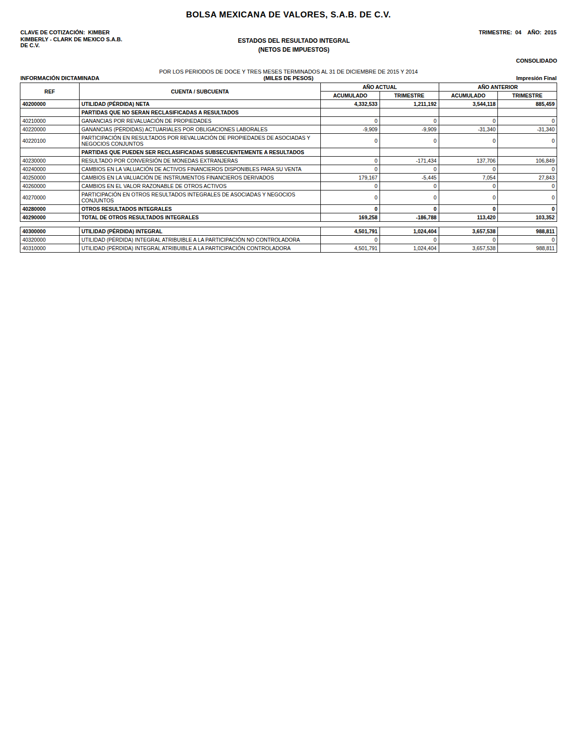BOLSA MEXICANA DE VALORES, S.A.B. DE C.V.
| CLAVE DE COTIZACIÓN: KIMBER | | TRIMESTRE: 04 AÑO: 2015 |
| KIMBERLY - CLARK DE MEXICO S.A.B. DE C.V. | ESTADOS DEL RESULTADO INTEGRAL (NETOS DE IMPUESTOS) | |
CONSOLIDADO
POR LOS PERIODOS DE DOCE Y TRES MESES TERMINADOS AL 31 DE DICIEMBRE DE 2015 Y 2014
| INFORMACIÓN DICTAMINADA | (MILES DE PESOS) | Impresión Final |
| REF | CUENTA / SUBCUENTA | AÑO ACTUAL | AÑO ANTERIOR |
| --- | --- | --- | --- |
| ACUMULADO | TRIMESTRE | ACUMULADO | TRIMESTRE |
| 40200000 | UTILIDAD (PÉRDIDA) NETA | 4,332,533 | 1,211,192 | 3,544,118 | 885,459 |
| | PARTIDAS QUE NO SERAN RECLASIFICADAS A RESULTADOS | | | | |
| 40210000 | GANANCIAS POR REVALUACIÓN DE PROPIEDADES | 0 | 0 | 0 | 0 |
| 40220000 | GANANCIAS (PÉRDIDAS) ACTUARIALES POR OBLIGACIONES LABORALES | -9,909 | -9,909 | -31,340 | -31,340 |
| 40220100 | PARTICIPACIÓN EN RESULTADOS POR REVALUACIÓN DE PROPIEDADES DE ASOCIADAS Y NEGOCIOS CONJUNTOS | 0 | 0 | 0 | 0 |
| | PARTIDAS QUE PUEDEN SER RECLASIFICADAS SUBSECUENTEMENTE A RESULTADOS | | | | |
| 40230000 | RESULTADO POR CONVERSIÓN DE MONEDAS EXTRANJERAS | 0 | -171,434 | 137,706 | 106,849 |
| 40240000 | CAMBIOS EN LA VALUACIÓN DE ACTIVOS FINANCIEROS DISPONIBLES PARA SU VENTA | 0 | 0 | 0 | 0 |
| 40250000 | CAMBIOS EN LA VALUACIÓN DE INSTRUMENTOS FINANCIEROS DERIVADOS | 179,167 | -5,445 | 7,054 | 27,843 |
| 40260000 | CAMBIOS EN EL VALOR RAZONABLE DE OTROS ACTIVOS | 0 | 0 | 0 | 0 |
| 40270000 | PARTICIPACIÓN EN OTROS RESULTADOS INTEGRALES DE ASOCIADAS Y NEGOCIOS CONJUNTOS | 0 | 0 | 0 | 0 |
| 40280000 | OTROS RESULTADOS INTEGRALES | 0 | 0 | 0 | 0 |
| 40290000 | TOTAL DE OTROS RESULTADOS INTEGRALES | 169,258 | -186,788 | 113,420 | 103,352 |
| 40300000 | UTILIDAD (PÉRDIDA) INTEGRAL | 4,501,791 | 1,024,404 | 3,657,538 | 988,811 |
| 40320000 | UTILIDAD (PÉRDIDA) INTEGRAL ATRIBUIBLE A LA PARTICIPACIÓN NO CONTROLADORA | 0 | 0 | 0 | 0 |
| 40310000 | UTILIDAD (PÉRDIDA) INTEGRAL ATRIBUIBLE A LA PARTICIPACIÓN CONTROLADORA | 4,501,791 | 1,024,404 | 3,657,538 | 988,811 |